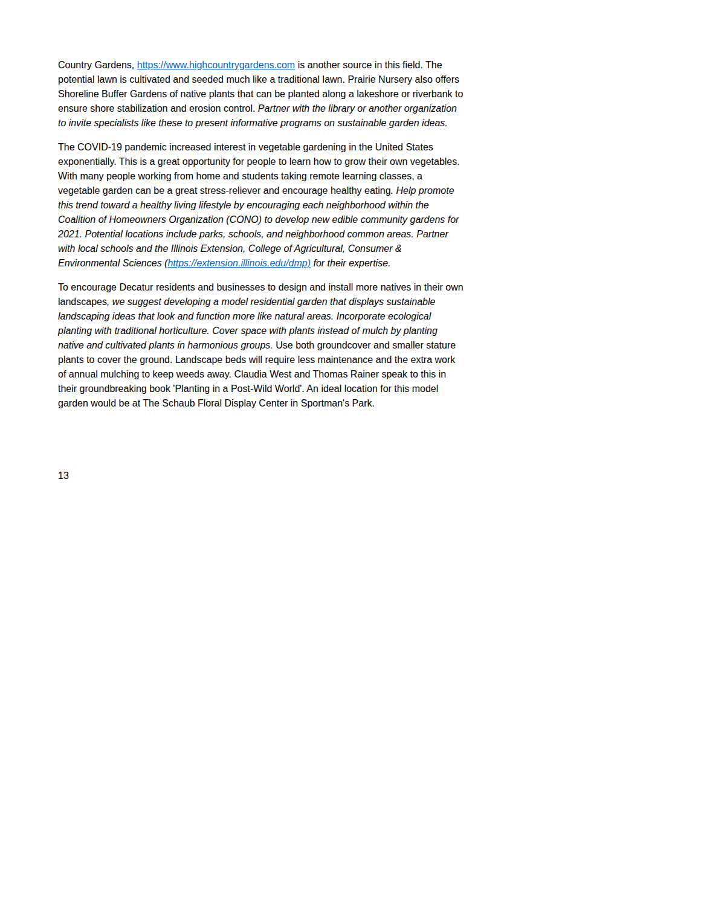Country Gardens, https://www.highcountrygardens.com is another source in this field. The potential lawn is cultivated and seeded much like a traditional lawn. Prairie Nursery also offers Shoreline Buffer Gardens of native plants that can be planted along a lakeshore or riverbank to ensure shore stabilization and erosion control. Partner with the library or another organization to invite specialists like these to present informative programs on sustainable garden ideas.
The COVID-19 pandemic increased interest in vegetable gardening in the United States exponentially. This is a great opportunity for people to learn how to grow their own vegetables. With many people working from home and students taking remote learning classes, a vegetable garden can be a great stress-reliever and encourage healthy eating. Help promote this trend toward a healthy living lifestyle by encouraging each neighborhood within the Coalition of Homeowners Organization (CONO) to develop new edible community gardens for 2021. Potential locations include parks, schools, and neighborhood common areas. Partner with local schools and the Illinois Extension, College of Agricultural, Consumer & Environmental Sciences (https://extension.illinois.edu/dmp) for their expertise.
To encourage Decatur residents and businesses to design and install more natives in their own landscapes, we suggest developing a model residential garden that displays sustainable landscaping ideas that look and function more like natural areas. Incorporate ecological planting with traditional horticulture. Cover space with plants instead of mulch by planting native and cultivated plants in harmonious groups. Use both groundcover and smaller stature plants to cover the ground. Landscape beds will require less maintenance and the extra work of annual mulching to keep weeds away. Claudia West and Thomas Rainer speak to this in their groundbreaking book 'Planting in a Post-Wild World'. An ideal location for this model garden would be at The Schaub Floral Display Center in Sportman's Park.
13